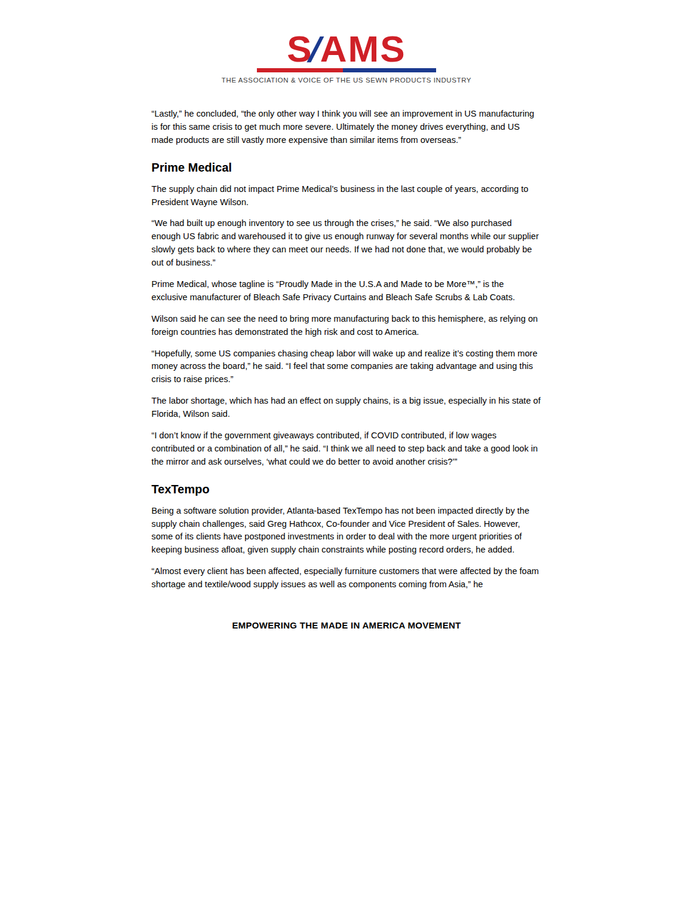S/AMS
The Association & Voice of the US Sewn Products Industry
“Lastly,” he concluded, “the only other way I think you will see an improvement in US manufacturing is for this same crisis to get much more severe. Ultimately the money drives everything, and US made products are still vastly more expensive than similar items from overseas.”
Prime Medical
The supply chain did not impact Prime Medical’s business in the last couple of years, according to President Wayne Wilson.
“We had built up enough inventory to see us through the crises,” he said. “We also purchased enough US fabric and warehoused it to give us enough runway for several months while our supplier slowly gets back to where they can meet our needs. If we had not done that, we would probably be out of business.”
Prime Medical, whose tagline is “Proudly Made in the U.S.A and Made to be More™,” is the exclusive manufacturer of Bleach Safe Privacy Curtains and Bleach Safe Scrubs & Lab Coats.
Wilson said he can see the need to bring more manufacturing back to this hemisphere, as relying on foreign countries has demonstrated the high risk and cost to America.
“Hopefully, some US companies chasing cheap labor will wake up and realize it’s costing them more money across the board,” he said. “I feel that some companies are taking advantage and using this crisis to raise prices.”
The labor shortage, which has had an effect on supply chains, is a big issue, especially in his state of Florida, Wilson said.
“I don’t know if the government giveaways contributed, if COVID contributed, if low wages contributed or a combination of all,” he said. “I think we all need to step back and take a good look in the mirror and ask ourselves, ‘what could we do better to avoid another crisis?’”
TexTempo
Being a software solution provider, Atlanta-based TexTempo has not been impacted directly by the supply chain challenges, said Greg Hathcox, Co-founder and Vice President of Sales. However, some of its clients have postponed investments in order to deal with the more urgent priorities of keeping business afloat, given supply chain constraints while posting record orders, he added.
“Almost every client has been affected, especially furniture customers that were affected by the foam shortage and textile/wood supply issues as well as components coming from Asia,” he
EMPOWERING THE MADE IN AMERICA MOVEMENT